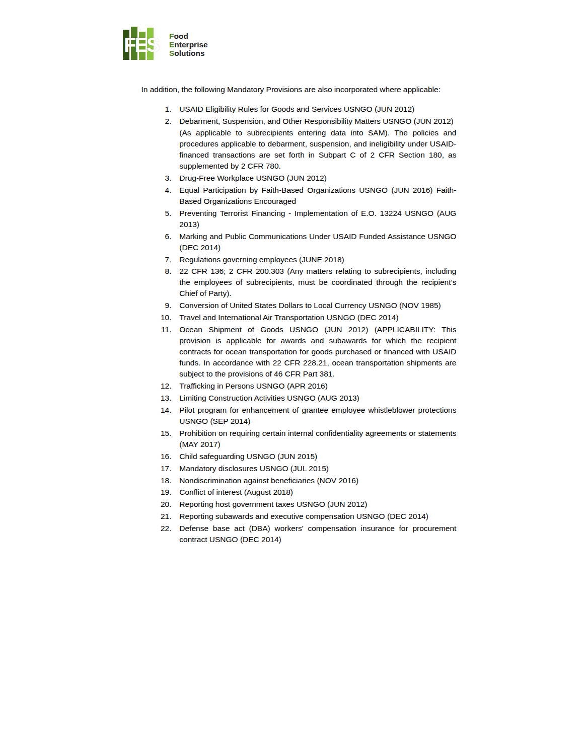FES
Food
Enterprise
Solutions
In addition, the following Mandatory Provisions are also incorporated where applicable:
USAID Eligibility Rules for Goods and Services USNGO (JUN 2012)
Debarment, Suspension, and Other Responsibility Matters USNGO (JUN 2012) (As applicable to subrecipients entering data into SAM). The policies and procedures applicable to debarment, suspension, and ineligibility under USAID-financed transactions are set forth in Subpart C of 2 CFR Section 180, as supplemented by 2 CFR 780.
Drug-Free Workplace USNGO (JUN 2012)
Equal Participation by Faith-Based Organizations USNGO (JUN 2016) Faith-Based Organizations Encouraged
Preventing Terrorist Financing - Implementation of E.O. 13224 USNGO (AUG 2013)
Marking and Public Communications Under USAID Funded Assistance USNGO (DEC 2014)
Regulations governing employees (JUNE 2018)
22 CFR 136; 2 CFR 200.303 (Any matters relating to subrecipients, including the employees of subrecipients, must be coordinated through the recipient’s Chief of Party).
Conversion of United States Dollars to Local Currency USNGO (NOV 1985)
Travel and International Air Transportation USNGO (DEC 2014)
Ocean Shipment of Goods USNGO (JUN 2012) (APPLICABILITY: This provision is applicable for awards and subawards for which the recipient contracts for ocean transportation for goods purchased or financed with USAID funds. In accordance with 22 CFR 228.21, ocean transportation shipments are subject to the provisions of 46 CFR Part 381.
Trafficking in Persons USNGO (APR 2016)
Limiting Construction Activities USNGO (AUG 2013)
Pilot program for enhancement of grantee employee whistleblower protections USNGO (SEP 2014)
Prohibition on requiring certain internal confidentiality agreements or statements (MAY 2017)
Child safeguarding USNGO (JUN 2015)
Mandatory disclosures USNGO (JUL 2015)
Nondiscrimination against beneficiaries (NOV 2016)
Conflict of interest (August 2018)
Reporting host government taxes USNGO (JUN 2012)
Reporting subawards and executive compensation USNGO (DEC 2014)
Defense base act (DBA) workers' compensation insurance for procurement contract USNGO (DEC 2014)